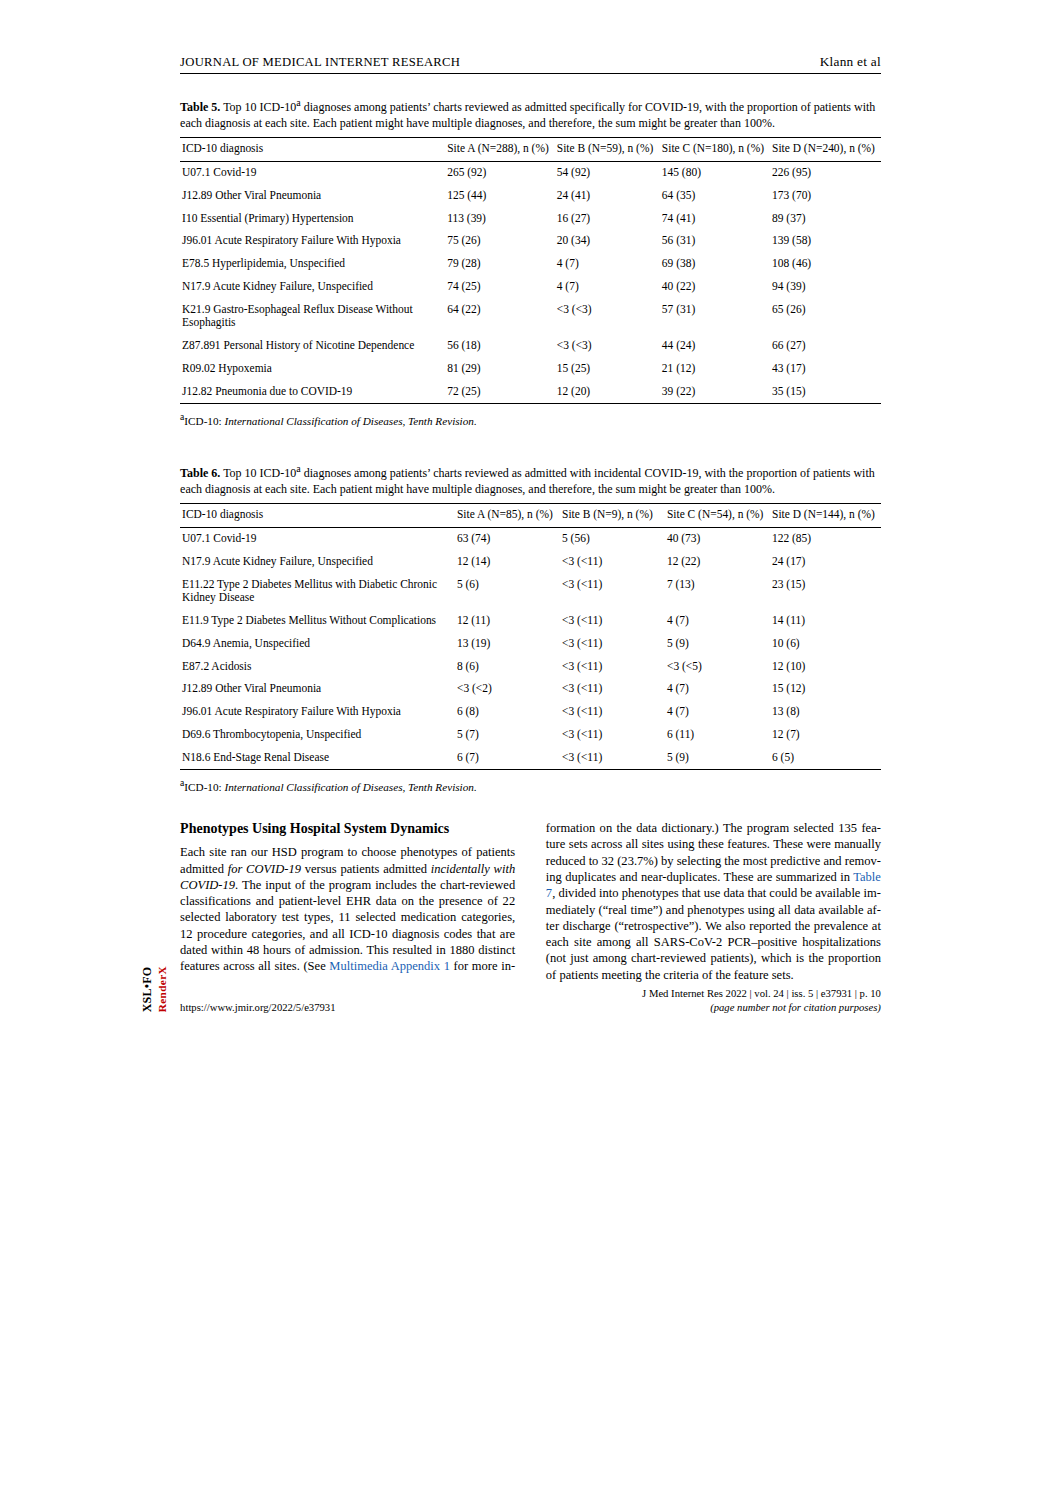Journal of Medical Internet Research Klann et al
Table 5. Top 10 ICD-10a diagnoses among patients’ charts reviewed as admitted specifically for COVID-19, with the proportion of patients with each diagnosis at each site. Each patient might have multiple diagnoses, and therefore, the sum might be greater than 100%.
| ICD-10 diagnosis | Site A (N=288), n (%) | Site B (N=59), n (%) | Site C (N=180), n (%) | Site D (N=240), n (%) |
| --- | --- | --- | --- | --- |
| U07.1 Covid-19 | 265 (92) | 54 (92) | 145 (80) | 226 (95) |
| J12.89 Other Viral Pneumonia | 125 (44) | 24 (41) | 64 (35) | 173 (70) |
| I10 Essential (Primary) Hypertension | 113 (39) | 16 (27) | 74 (41) | 89 (37) |
| J96.01 Acute Respiratory Failure With Hypoxia | 75 (26) | 20 (34) | 56 (31) | 139 (58) |
| E78.5 Hyperlipidemia, Unspecified | 79 (28) | 4 (7) | 69 (38) | 108 (46) |
| N17.9 Acute Kidney Failure, Unspecified | 74 (25) | 4 (7) | 40 (22) | 94 (39) |
| K21.9 Gastro-Esophageal Reflux Disease Without Esophagitis | 64 (22) | <3 (<3) | 57 (31) | 65 (26) |
| Z87.891 Personal History of Nicotine Dependence | 56 (18) | <3 (<3) | 44 (24) | 66 (27) |
| R09.02 Hypoxemia | 81 (29) | 15 (25) | 21 (12) | 43 (17) |
| J12.82 Pneumonia due to COVID-19 | 72 (25) | 12 (20) | 39 (22) | 35 (15) |
aICD-10: International Classification of Diseases, Tenth Revision.
Table 6. Top 10 ICD-10a diagnoses among patients’ charts reviewed as admitted with incidental COVID-19, with the proportion of patients with each diagnosis at each site. Each patient might have multiple diagnoses, and therefore, the sum might be greater than 100%.
| ICD-10 diagnosis | Site A (N=85), n (%) | Site B (N=9), n (%) | Site C (N=54), n (%) | Site D (N=144), n (%) |
| --- | --- | --- | --- | --- |
| U07.1 Covid-19 | 63 (74) | 5 (56) | 40 (73) | 122 (85) |
| N17.9 Acute Kidney Failure, Unspecified | 12 (14) | <3 (<11) | 12 (22) | 24 (17) |
| E11.22 Type 2 Diabetes Mellitus with Diabetic Chronic Kidney Disease | 5 (6) | <3 (<11) | 7 (13) | 23 (15) |
| E11.9 Type 2 Diabetes Mellitus Without Complications | 12 (11) | <3 (<11) | 4 (7) | 14 (11) |
| D64.9 Anemia, Unspecified | 13 (19) | <3 (<11) | 5 (9) | 10 (6) |
| E87.2 Acidosis | 8 (6) | <3 (<11) | <3 (<5) | 12 (10) |
| J12.89 Other Viral Pneumonia | <3 (<2) | <3 (<11) | 4 (7) | 15 (12) |
| J96.01 Acute Respiratory Failure With Hypoxia | 6 (8) | <3 (<11) | 4 (7) | 13 (8) |
| D69.6 Thrombocytopenia, Unspecified | 5 (7) | <3 (<11) | 6 (11) | 12 (7) |
| N18.6 End-Stage Renal Disease | 6 (7) | <3 (<11) | 5 (9) | 6 (5) |
aICD-10: International Classification of Diseases, Tenth Revision.
Phenotypes Using Hospital System Dynamics
Each site ran our HSD program to choose phenotypes of patients admitted for COVID-19 versus patients admitted incidentally with COVID-19. The input of the program includes the chart-reviewed classifications and patient-level EHR data on the presence of 22 selected laboratory test types, 11 selected medication categories, 12 procedure categories, and all ICD-10 diagnosis codes that are dated within 48 hours of admission. This resulted in 1880 distinct features across all sites. (See Multimedia Appendix 1 for more information on the data dictionary.) The program selected 135 feature sets across all sites using these features. These were manually reduced to 32 (23.7%) by selecting the most predictive and removing duplicates and near-duplicates. These are summarized in Table 7, divided into phenotypes that use data that could be available immediately (“real time”) and phenotypes using all data available after discharge (“retrospective”). We also reported the prevalence at each site among all SARS-CoV-2 PCR–positive hospitalizations (not just among chart-reviewed patients), which is the proportion of patients meeting the criteria of the feature sets.
https://www.jmir.org/2022/5/e37931
J Med Internet Res 2022 | vol. 24 | iss. 5 | e37931 | p. 10
(page number not for citation purposes)
XSL•FO
RenderX